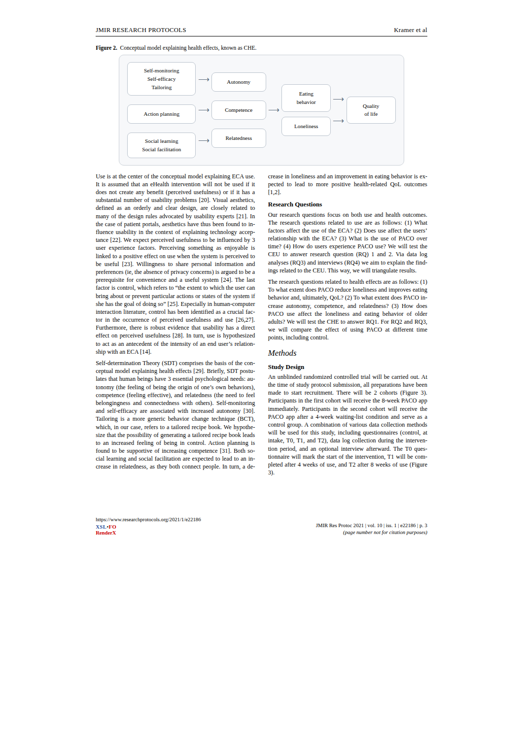JMIR RESEARCH PROTOCOLS
Kramer et al
Figure 2. Conceptual model explaining health effects, known as CHE.
Self-monitoring
Self-efficacy
Tailoring
Action planning
Social learning
Social facilitation
⟶
⟶
⟶
Autonomy
Competence
Relatedness
⟶
Eating
behavior
Loneliness
⟶
⟶
Quality
of life
Use is at the center of the conceptual model explaining ECA use. It is assumed that an eHealth intervention will not be used if it does not create any benefit (perceived usefulness) or if it has a substantial number of usability problems [20]. Visual aesthetics, defined as an orderly and clear design, are closely related to many of the design rules advocated by usability experts [21]. In the case of patient portals, aesthetics have thus been found to influence usability in the context of explaining technology acceptance [22]. We expect perceived usefulness to be influenced by 3 user experience factors. Perceiving something as enjoyable is linked to a positive effect on use when the system is perceived to be useful [23]. Willingness to share personal information and preferences (ie, the absence of privacy concerns) is argued to be a prerequisite for convenience and a useful system [24]. The last factor is control, which refers to “the extent to which the user can bring about or prevent particular actions or states of the system if she has the goal of doing so” [25]. Especially in human-computer interaction literature, control has been identified as a crucial factor in the occurrence of perceived usefulness and use [26,27]. Furthermore, there is robust evidence that usability has a direct effect on perceived usefulness [28]. In turn, use is hypothesized to act as an antecedent of the intensity of an end user’s relationship with an ECA [14].
Self-determination Theory (SDT) comprises the basis of the conceptual model explaining health effects [29]. Briefly, SDT postulates that human beings have 3 essential psychological needs: autonomy (the feeling of being the origin of one’s own behaviors), competence (feeling effective), and relatedness (the need to feel belongingness and connectedness with others). Self-monitoring and self-efficacy are associated with increased autonomy [30]. Tailoring is a more generic behavior change technique (BCT), which, in our case, refers to a tailored recipe book. We hypothesize that the possibility of generating a tailored recipe book leads to an increased feeling of being in control. Action planning is found to be supportive of increasing competence [31]. Both social learning and social facilitation are expected to lead to an increase in relatedness, as they both connect people. In turn, a decrease in loneliness and an improvement in eating behavior is expected to lead to more positive health-related QoL outcomes [1,2].
Research Questions
Our research questions focus on both use and health outcomes. The research questions related to use are as follows: (1) What factors affect the use of the ECA? (2) Does use affect the users’ relationship with the ECA? (3) What is the use of PACO over time? (4) How do users experience PACO use? We will test the CEU to answer research question (RQ) 1 and 2. Via data log analyses (RQ3) and interviews (RQ4) we aim to explain the findings related to the CEU. This way, we will triangulate results.
The research questions related to health effects are as follows: (1) To what extent does PACO reduce loneliness and improves eating behavior and, ultimately, QoL? (2) To what extent does PACO increase autonomy, competence, and relatedness? (3) How does PACO use affect the loneliness and eating behavior of older adults? We will test the CHE to answer RQ1. For RQ2 and RQ3, we will compare the effect of using PACO at different time points, including control.
Methods
Study Design
An unblinded randomized controlled trial will be carried out. At the time of study protocol submission, all preparations have been made to start recruitment. There will be 2 cohorts (Figure 3). Participants in the first cohort will receive the 8-week PACO app immediately. Participants in the second cohort will receive the PACO app after a 4-week waiting-list condition and serve as a control group. A combination of various data collection methods will be used for this study, including questionnaires (control, at intake, T0, T1, and T2), data log collection during the intervention period, and an optional interview afterward. The T0 questionnaire will mark the start of the intervention, T1 will be completed after 4 weeks of use, and T2 after 8 weeks of use (Figure 3).
https://www.researchprotocols.org/2021/1/e22186
XSL•FO
RenderX
JMIR Res Protoc 2021 | vol. 10 | iss. 1 | e22186 | p. 3
(page number not for citation purposes)